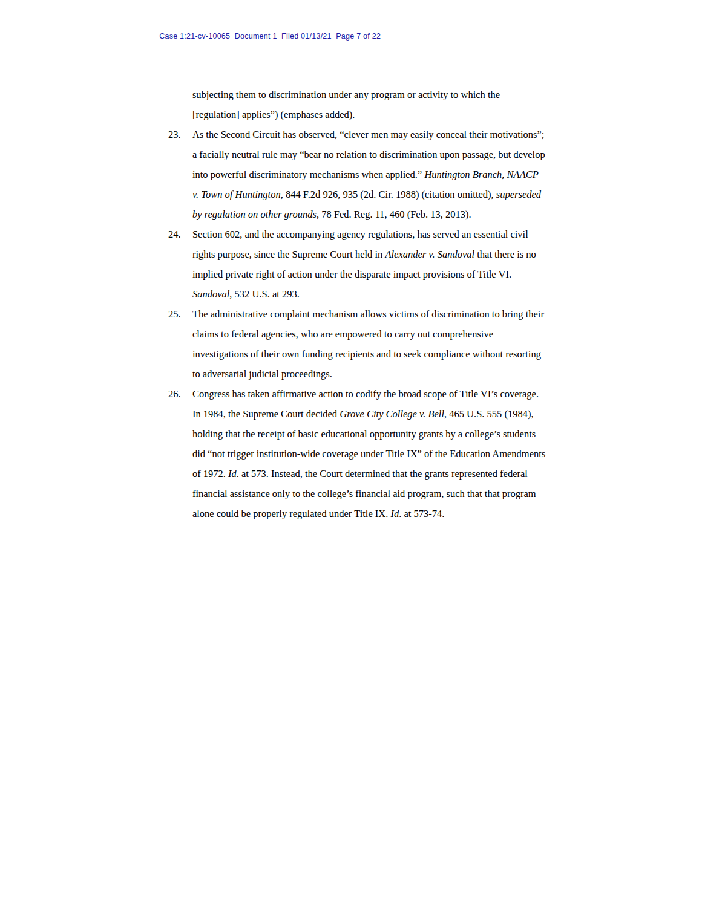Case 1:21-cv-10065 Document 1 Filed 01/13/21 Page 7 of 22
subjecting them to discrimination under any program or activity to which the [regulation] applies”) (emphases added).
23. As the Second Circuit has observed, “clever men may easily conceal their motivations”; a facially neutral rule may “bear no relation to discrimination upon passage, but develop into powerful discriminatory mechanisms when applied.” Huntington Branch, NAACP v. Town of Huntington, 844 F.2d 926, 935 (2d. Cir. 1988) (citation omitted), superseded by regulation on other grounds, 78 Fed. Reg. 11, 460 (Feb. 13, 2013).
24. Section 602, and the accompanying agency regulations, has served an essential civil rights purpose, since the Supreme Court held in Alexander v. Sandoval that there is no implied private right of action under the disparate impact provisions of Title VI. Sandoval, 532 U.S. at 293.
25. The administrative complaint mechanism allows victims of discrimination to bring their claims to federal agencies, who are empowered to carry out comprehensive investigations of their own funding recipients and to seek compliance without resorting to adversarial judicial proceedings.
26. Congress has taken affirmative action to codify the broad scope of Title VI’s coverage. In 1984, the Supreme Court decided Grove City College v. Bell, 465 U.S. 555 (1984), holding that the receipt of basic educational opportunity grants by a college’s students did “not trigger institution-wide coverage under Title IX” of the Education Amendments of 1972. Id. at 573. Instead, the Court determined that the grants represented federal financial assistance only to the college’s financial aid program, such that that program alone could be properly regulated under Title IX. Id. at 573-74.